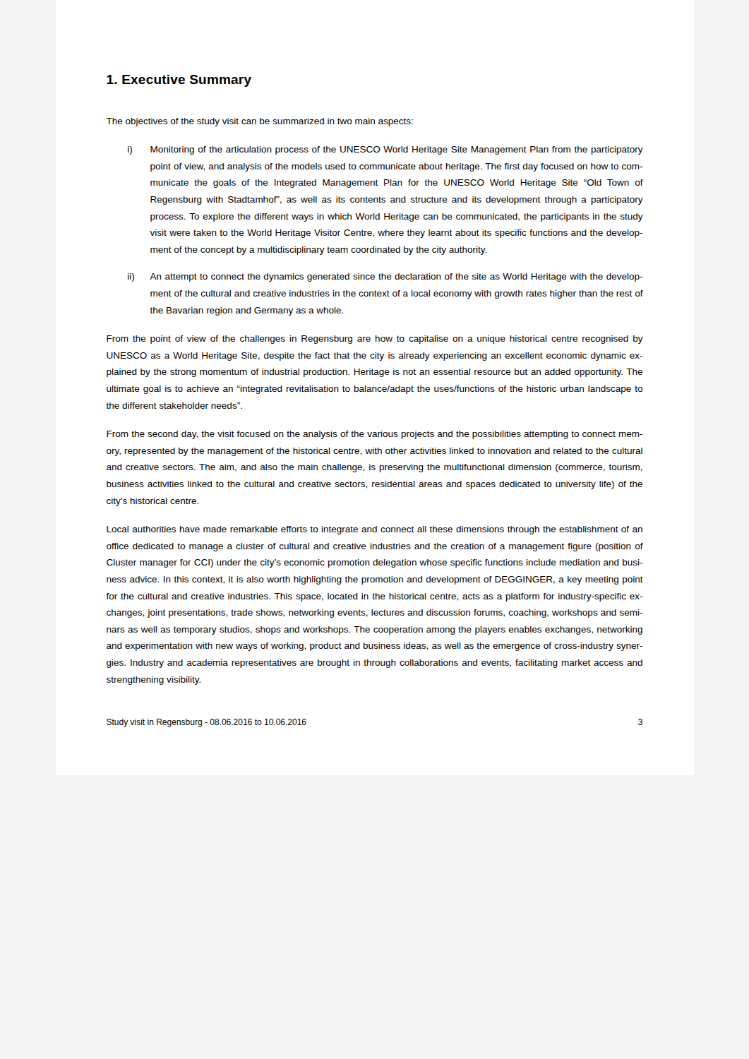1. Executive Summary
The objectives of the study visit can be summarized in two main aspects:
i) Monitoring of the articulation process of the UNESCO World Heritage Site Management Plan from the participatory point of view, and analysis of the models used to communicate about heritage. The first day focused on how to communicate the goals of the Integrated Management Plan for the UNESCO World Heritage Site “Old Town of Regensburg with Stadtamhof”, as well as its contents and structure and its development through a participatory process. To explore the different ways in which World Heritage can be communicated, the participants in the study visit were taken to the World Heritage Visitor Centre, where they learnt about its specific functions and the development of the concept by a multidisciplinary team coordinated by the city authority.
ii) An attempt to connect the dynamics generated since the declaration of the site as World Heritage with the development of the cultural and creative industries in the context of a local economy with growth rates higher than the rest of the Bavarian region and Germany as a whole.
From the point of view of the challenges in Regensburg are how to capitalise on a unique historical centre recognised by UNESCO as a World Heritage Site, despite the fact that the city is already experiencing an excellent economic dynamic explained by the strong momentum of industrial production. Heritage is not an essential resource but an added opportunity. The ultimate goal is to achieve an “integrated revitalisation to balance/adapt the uses/functions of the historic urban landscape to the different stakeholder needs”.
From the second day, the visit focused on the analysis of the various projects and the possibilities attempting to connect memory, represented by the management of the historical centre, with other activities linked to innovation and related to the cultural and creative sectors. The aim, and also the main challenge, is preserving the multifunctional dimension (commerce, tourism, business activities linked to the cultural and creative sectors, residential areas and spaces dedicated to university life) of the city’s historical centre.
Local authorities have made remarkable efforts to integrate and connect all these dimensions through the establishment of an office dedicated to manage a cluster of cultural and creative industries and the creation of a management figure (position of Cluster manager for CCI) under the city’s economic promotion delegation whose specific functions include mediation and business advice. In this context, it is also worth highlighting the promotion and development of DEGGINGER, a key meeting point for the cultural and creative industries. This space, located in the historical centre, acts as a platform for industry-specific exchanges, joint presentations, trade shows, networking events, lectures and discussion forums, coaching, workshops and seminars as well as temporary studios, shops and workshops. The cooperation among the players enables exchanges, networking and experimentation with new ways of working, product and business ideas, as well as the emergence of cross-industry synergies. Industry and academia representatives are brought in through collaborations and events, facilitating market access and strengthening visibility.
Study visit in Regensburg - 08.06.2016 to 10.06.2016 3